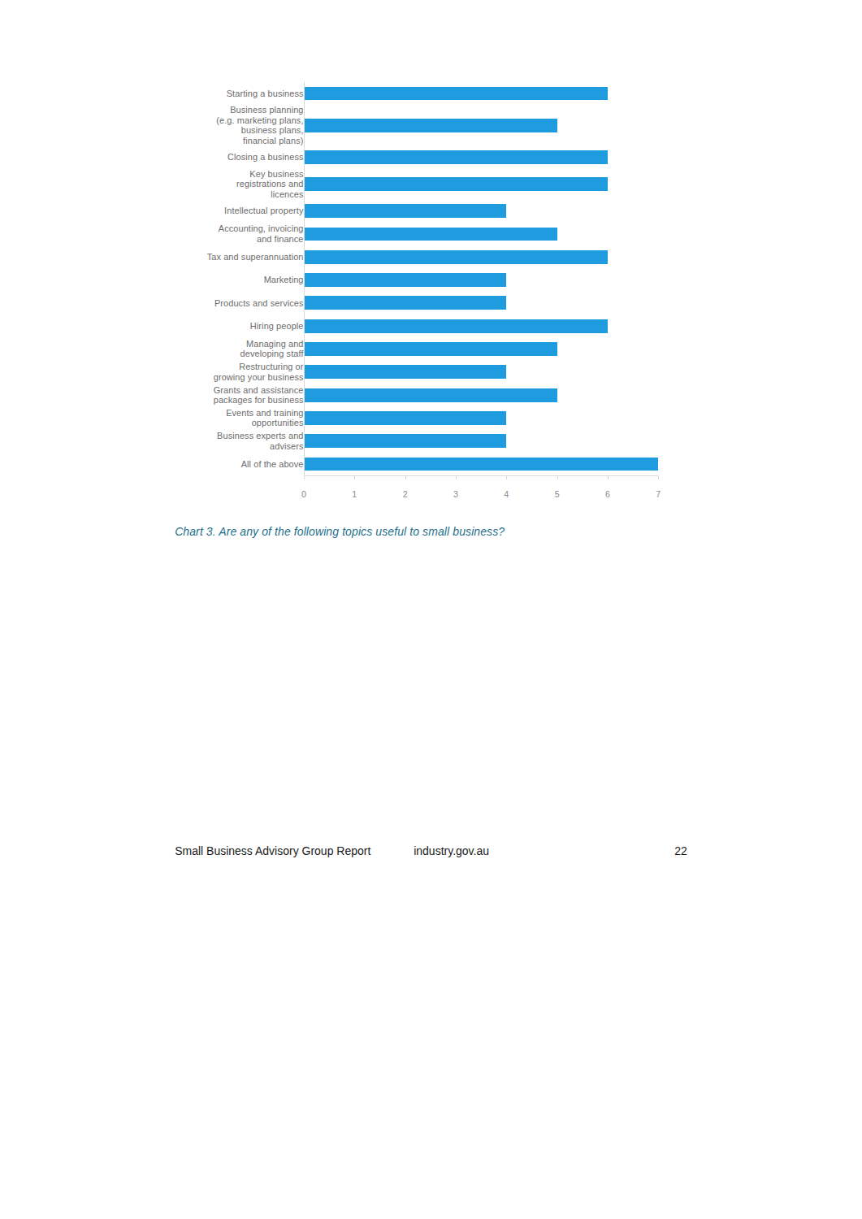| Starting a business | |
| Business planning (e.g. marketing plans, business plans, financial plans) | |
| Closing a business | |
| Key business registrations and licences | |
| Intellectual property | |
| Accounting, invoicing and finance | |
| Tax and superannuation | |
| Marketing | |
| Products and services | |
| Hiring people | |
| Managing and developing staff | |
| Restructuring or growing your business | |
| Grants and assistance packages for business | |
| Events and training opportunities | |
| Business experts and advisers | |
| All of the above | |
| | 0 1 2 3 4 5 6 7 |
Chart 3. Are any of the following topics useful to small business?
Small Business Advisory Group Report industry.gov.au 22